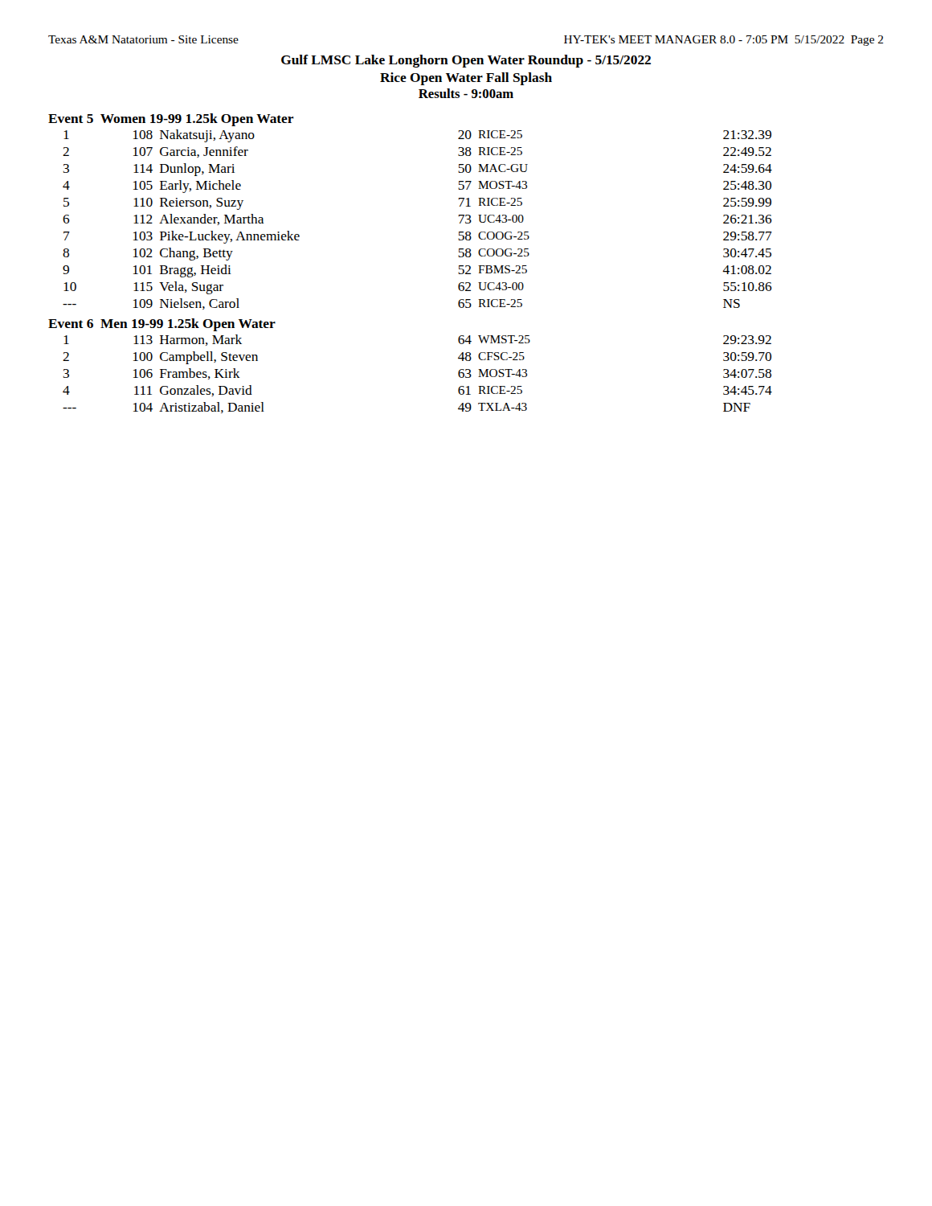Texas A&M Natatorium - Site License
HY-TEK's MEET MANAGER 8.0 - 7:05 PM 5/15/2022 Page 2
Gulf LMSC Lake Longhorn Open Water Roundup - 5/15/2022
Rice Open Water Fall Splash
Results - 9:00am
Event 5 Women 19-99 1.25k Open Water
| 1 | 108 | Nakatsuji, Ayano | 20 | RICE-25 | 21:32.39 |
| 2 | 107 | Garcia, Jennifer | 38 | RICE-25 | 22:49.52 |
| 3 | 114 | Dunlop, Mari | 50 | MAC-GU | 24:59.64 |
| 4 | 105 | Early, Michele | 57 | MOST-43 | 25:48.30 |
| 5 | 110 | Reierson, Suzy | 71 | RICE-25 | 25:59.99 |
| 6 | 112 | Alexander, Martha | 73 | UC43-00 | 26:21.36 |
| 7 | 103 | Pike-Luckey, Annemieke | 58 | COOG-25 | 29:58.77 |
| 8 | 102 | Chang, Betty | 58 | COOG-25 | 30:47.45 |
| 9 | 101 | Bragg, Heidi | 52 | FBMS-25 | 41:08.02 |
| 10 | 115 | Vela, Sugar | 62 | UC43-00 | 55:10.86 |
| --- | 109 | Nielsen, Carol | 65 | RICE-25 | NS |
Event 6 Men 19-99 1.25k Open Water
| 1 | 113 | Harmon, Mark | 64 | WMST-25 | 29:23.92 |
| 2 | 100 | Campbell, Steven | 48 | CFSC-25 | 30:59.70 |
| 3 | 106 | Frambes, Kirk | 63 | MOST-43 | 34:07.58 |
| 4 | 111 | Gonzales, David | 61 | RICE-25 | 34:45.74 |
| --- | 104 | Aristizabal, Daniel | 49 | TXLA-43 | DNF |